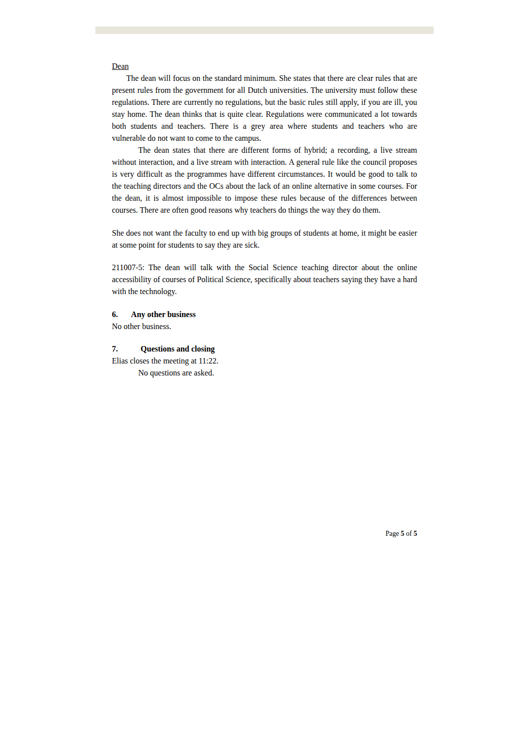Dean
The dean will focus on the standard minimum. She states that there are clear rules that are present rules from the government for all Dutch universities. The university must follow these regulations. There are currently no regulations, but the basic rules still apply, if you are ill, you stay home. The dean thinks that is quite clear. Regulations were communicated a lot towards both students and teachers. There is a grey area where students and teachers who are vulnerable do not want to come to the campus.
The dean states that there are different forms of hybrid; a recording, a live stream without interaction, and a live stream with interaction. A general rule like the council proposes is very difficult as the programmes have different circumstances. It would be good to talk to the teaching directors and the OCs about the lack of an online alternative in some courses. For the dean, it is almost impossible to impose these rules because of the differences between courses. There are often good reasons why teachers do things the way they do them.
She does not want the faculty to end up with big groups of students at home, it might be easier at some point for students to say they are sick.
211007-5: The dean will talk with the Social Science teaching director about the online accessibility of courses of Political Science, specifically about teachers saying they have a hard with the technology.
6. Any other business
No other business.
7. Questions and closing
Elias closes the meeting at 11:22.
No questions are asked.
Page 5 of 5